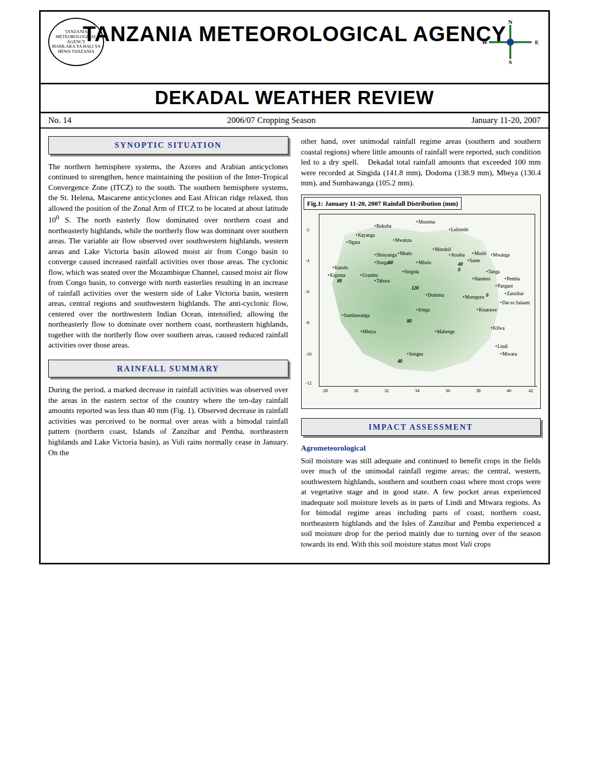TANZANIA METEOROLOGICAL AGENCY
MAMLAKA YA HALI YA HEWA TANZANIA
TANZANIA METEOROLOGICAL AGENCY
N S E W
DEKADAL WEATHER REVIEW
No. 14 2006/07 Cropping Season January 11-20, 2007
SYNOPTIC SITUATION
The northern hemisphere systems, the Azores and Arabian anticyclones continued to strengthen, hence maintaining the position of the Inter-Tropical Convergence Zone (ITCZ) to the south. The southern hemisphere systems, the St. Helena, Mascarene anticyclones and East African ridge relaxed, thus allowed the position of the Zonal Arm of ITCZ to be located at about latitude 100 S. The north easterly flow dominated over northern coast and northeasterly highlands, while the northerly flow was dominant over southern areas. The variable air flow observed over southwestern highlands, western areas and Lake Victoria basin allowed moist air from Congo basin to converge caused increased rainfall activities over those areas. The cyclonic flow, which was seated over the Mozambique Channel, caused moist air flow from Congo basin, to converge with north easterlies resulting in an increase of rainfall activities over the western side of Lake Victoria basin, western areas, central regions and southwestern highlands. The anti-cyclonic flow, centered over the northwestern Indian Ocean, intensified; allowing the northeasterly flow to dominate over northern coast, northeastern highlands, together with the northerly flow over southern areas, caused reduced rainfall activities over those areas.
RAINFALL SUMMARY
During the period, a marked decrease in rainfall activities was observed over the areas in the eastern sector of the country where the ten-day rainfall amounts reported was less than 40 mm (Fig. 1). Observed decrease in rainfall activities was perceived to be normal over areas with a bimodal rainfall pattern (northern coast, Islands of Zanzibar and Pemba, northeastern highlands and Lake Victoria basin), as Vuli rains normally cease in January. On the
other hand, over unimodal rainfall regime areas (southern and southern coastal regions) where little amounts of rainfall were reported, such condition led to a dry spell. Dekadal total rainfall amounts that exceeded 100 mm were recorded at Singida (141.8 mm), Dodoma (138.9 mm), Mbeya (130.4 mm), and Sumbawanga (105.2 mm).
Fig.1: January 11-20, 2007 Rainfall Distribution (mm)
-2 -4 -6 -8 -10 -12
Bukoba Musoma Kayanga Loliondo Ngara Mwanza Monduli Meatu Shinyanga Arusha Moshi Mwanga Nzega Mbulu Same Kasulu Kigoma Urambo Singida Tanga Handeni Pemba Tabora Pangani Zanzibar Dodoma Morogoro Dar es Salaam Kisarawe Iringa Sumbawanga Mbeya Mahenge Kilwa Lindi Mtwara Songea 80 40 80 120 0 0 80 40
28 30 32 34 36 38 40 42
IMPACT ASSESSMENT
Agrometeorological
Soil moisture was still adequate and continued to benefit crops in the fields over much of the unimodal rainfall regime areas; the central, western, southwestern highlands, southern and southern coast where most crops were at vegetative stage and in good state. A few pocket areas experienced inadequate soil moisture levels as in parts of Lindi and Mtwara regions. As for bimodal regime areas including parts of coast, northern coast, northeastern highlands and the Isles of Zanzibar and Pemba experienced a soil moisture drop for the period mainly due to turning over of the season towards its end. With this soil moisture status most Vuli crops